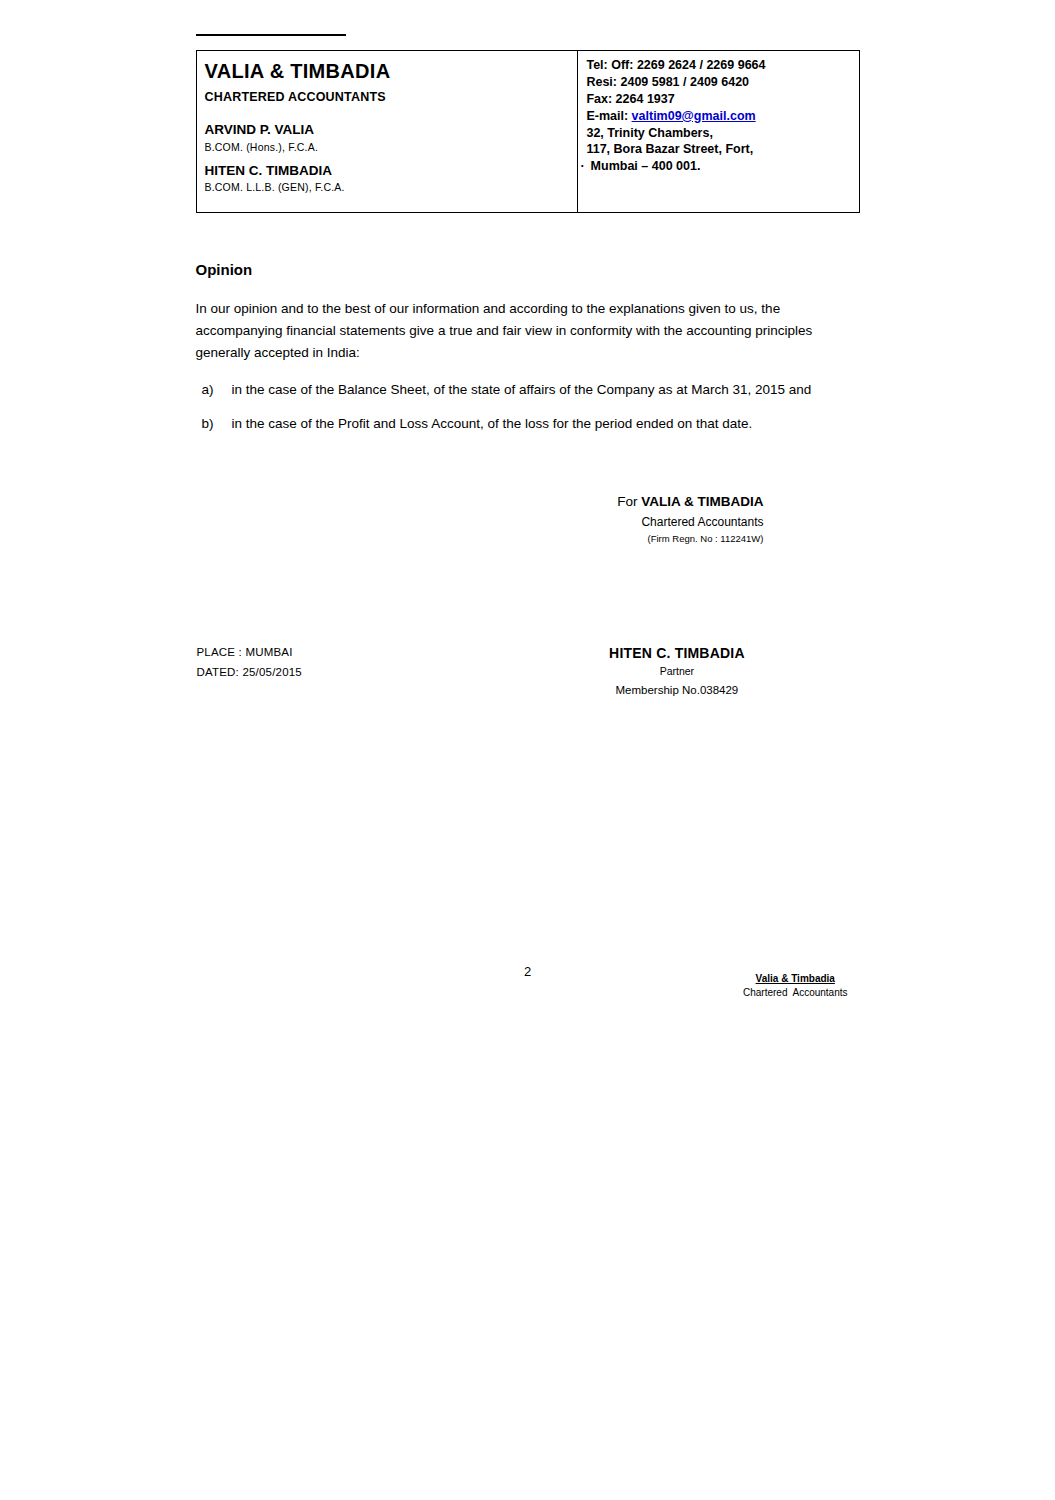| VALIA & TIMBADIA CHARTERED ACCOUNTANTS ARVIND P. VALIA B.COM. (Hons.), F.C.A. HITEN C. TIMBADIA B.COM. L.L.B. (GEN), F.C.A. | Tel: Off: 2269 2624 / 2269 9664 Resi: 2409 5981 / 2409 6420 Fax: 2264 1937 E-mail: valtim09@gmail.com 32, Trinity Chambers, 117, Bora Bazar Street, Fort, · Mumbai – 400 001. |
Opinion
In our opinion and to the best of our information and according to the explanations given to us, the accompanying financial statements give a true and fair view in conformity with the accounting principles generally accepted in India:
a) in the case of the Balance Sheet, of the state of affairs of the Company as at March 31, 2015 and
b) in the case of the Profit and Loss Account, of the loss for the period ended on that date.
For VALIA & TIMBADIA
Chartered Accountants
(Firm Regn. No : 112241W)
| PLACE : MUMBAI DATED: 25/05/2015 | HITEN C. TIMBADIA Partner Membership No.038429 |
2
Valia & Timbadia
Chartered Accountants